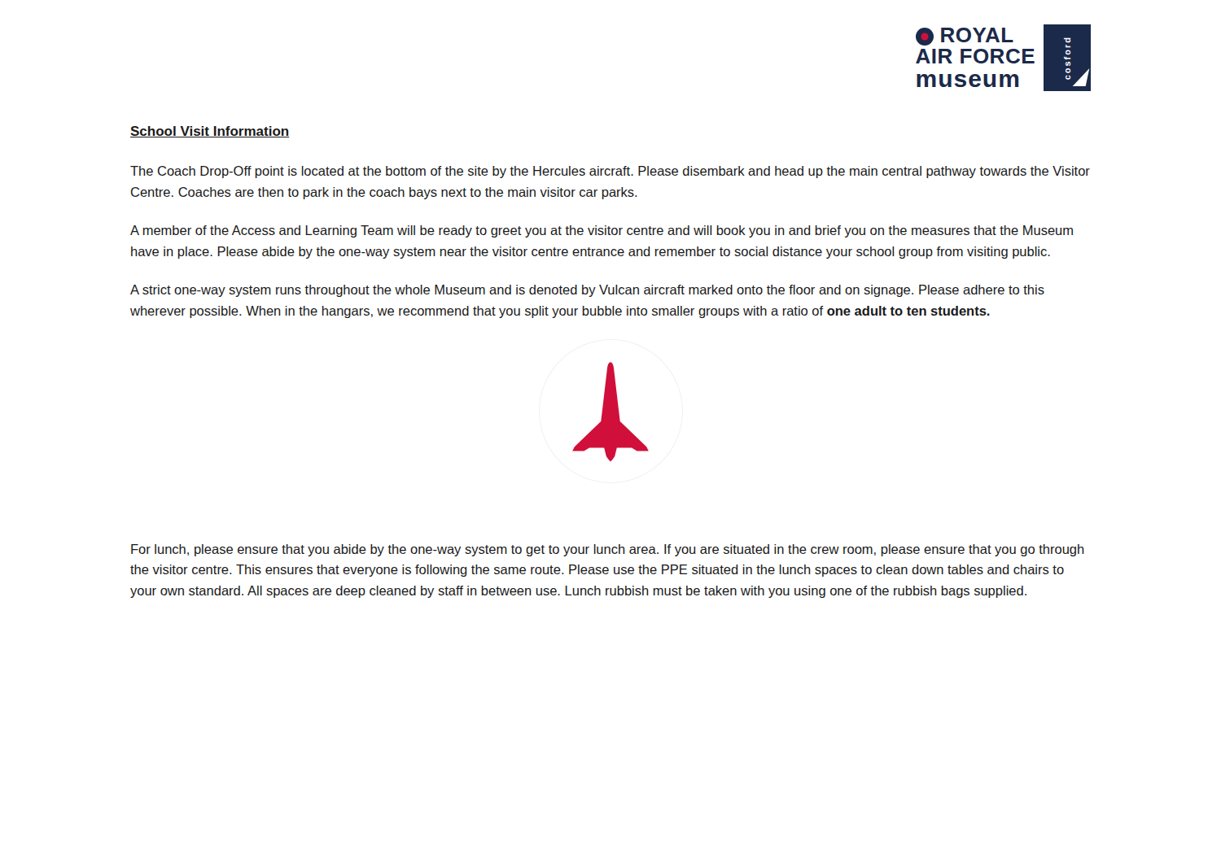ROYAL AIR FORCE museum
cosford
School Visit Information
The Coach Drop-Off point is located at the bottom of the site by the Hercules aircraft. Please disembark and head up the main central pathway towards the Visitor Centre. Coaches are then to park in the coach bays next to the main visitor car parks.
A member of the Access and Learning Team will be ready to greet you at the visitor centre and will book you in and brief you on the measures that the Museum have in place. Please abide by the one-way system near the visitor centre entrance and remember to social distance your school group from visiting public.
A strict one-way system runs throughout the whole Museum and is denoted by Vulcan aircraft marked onto the floor and on signage. Please adhere to this wherever possible. When in the hangars, we recommend that you split your bubble into smaller groups with a ratio of one adult to ten students.
For lunch, please ensure that you abide by the one-way system to get to your lunch area. If you are situated in the crew room, please ensure that you go through the visitor centre. This ensures that everyone is following the same route. Please use the PPE situated in the lunch spaces to clean down tables and chairs to your own standard. All spaces are deep cleaned by staff in between use. Lunch rubbish must be taken with you using one of the rubbish bags supplied.